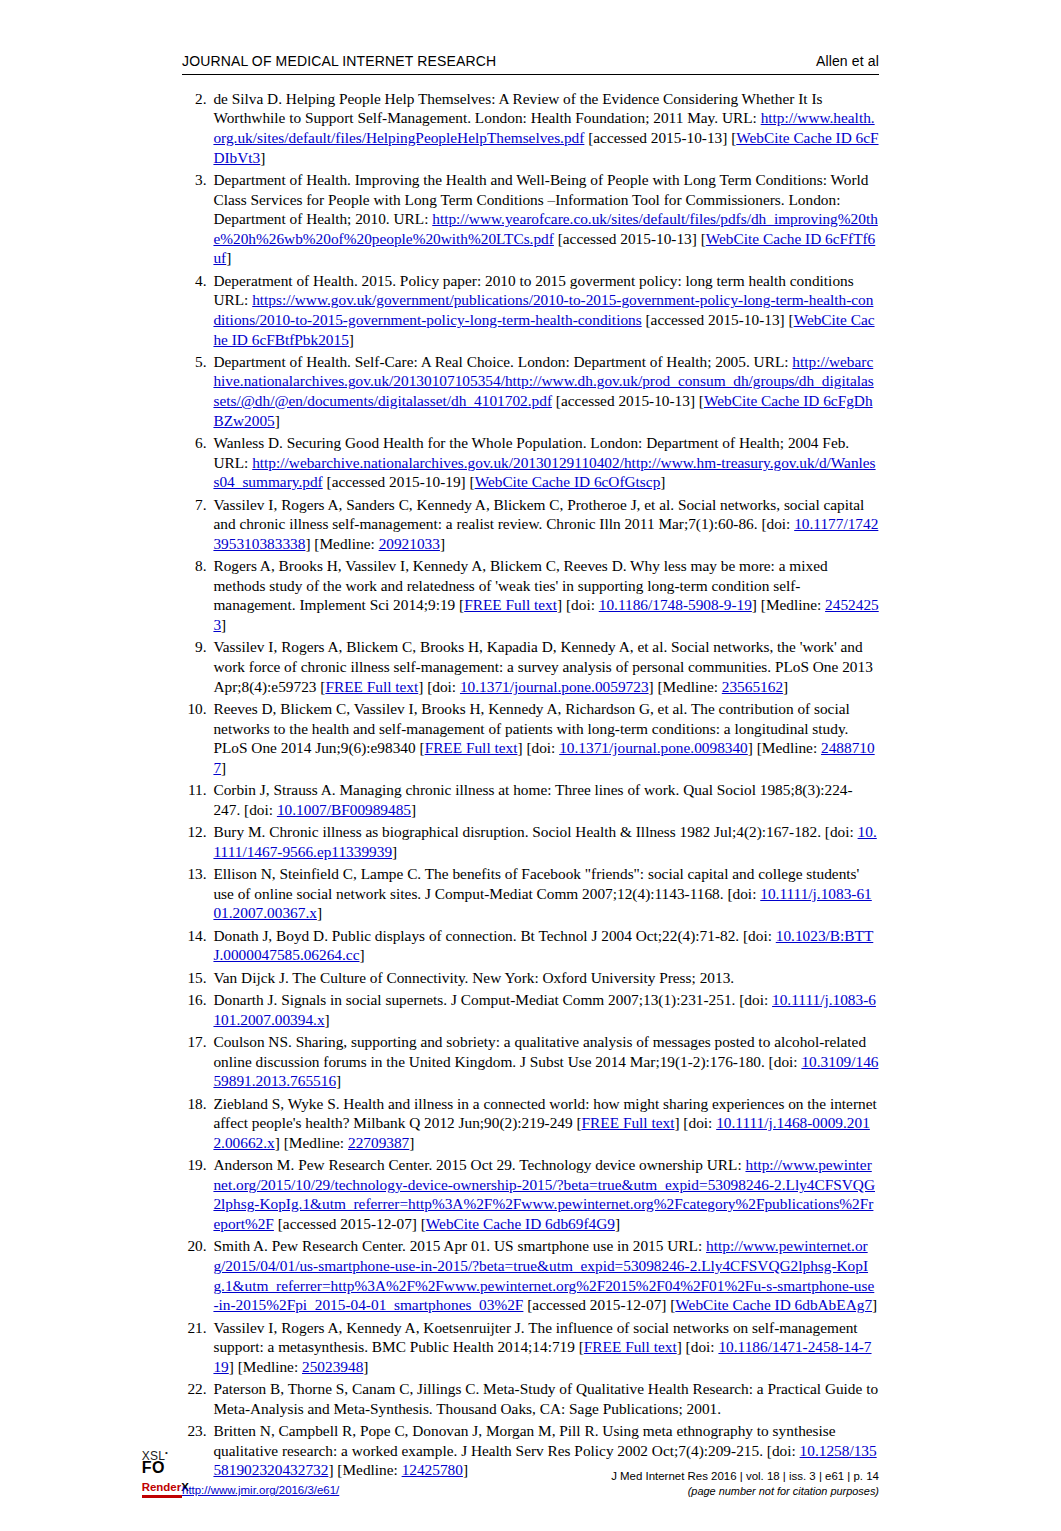Journal of Medical Internet Research
Allen et al
2. de Silva D. Helping People Help Themselves: A Review of the Evidence Considering Whether It Is Worthwhile to Support Self-Management. London: Health Foundation; 2011 May. URL: http://www.health.org.uk/sites/default/files/HelpingPeopleHelpThemselves.pdf [accessed 2015-10-13] [WebCite Cache ID 6cFDIbVt3]
3. Department of Health. Improving the Health and Well-Being of People with Long Term Conditions: World Class Services for People with Long Term Conditions –Information Tool for Commissioners. London: Department of Health; 2010. URL: http://www.yearofcare.co.uk/sites/default/files/pdfs/dh_improving%20the%20h%26wb%20of%20people%20with%20LTCs.pdf [accessed 2015-10-13] [WebCite Cache ID 6cFfTf6uf]
4. Deperatment of Health. 2015. Policy paper: 2010 to 2015 goverment policy: long term health conditions URL: https://www.gov.uk/government/publications/2010-to-2015-government-policy-long-term-health-conditions/2010-to-2015-government-policy-long-term-health-conditions [accessed 2015-10-13] [WebCite Cache ID 6cFBtfPbk2015]
5. Department of Health. Self-Care: A Real Choice. London: Department of Health; 2005. URL: http://webarchive.nationalarchives.gov.uk/20130107105354/http://www.dh.gov.uk/prod_consum_dh/groups/dh_digitalassets/@dh/@en/documents/digitalasset/dh_4101702.pdf [accessed 2015-10-13] [WebCite Cache ID 6cFgDhBZw2005]
6. Wanless D. Securing Good Health for the Whole Population. London: Department of Health; 2004 Feb. URL: http://webarchive.nationalarchives.gov.uk/20130129110402/http://www.hm-treasury.gov.uk/d/Wanless04_summary.pdf [accessed 2015-10-19] [WebCite Cache ID 6cOfGtscp]
7. Vassilev I, Rogers A, Sanders C, Kennedy A, Blickem C, Protheroe J, et al. Social networks, social capital and chronic illness self-management: a realist review. Chronic Illn 2011 Mar;7(1):60-86. [doi: 10.1177/1742395310383338] [Medline: 20921033]
8. Rogers A, Brooks H, Vassilev I, Kennedy A, Blickem C, Reeves D. Why less may be more: a mixed methods study of the work and relatedness of 'weak ties' in supporting long-term condition self-management. Implement Sci 2014;9:19 [FREE Full text] [doi: 10.1186/1748-5908-9-19] [Medline: 24524253]
9. Vassilev I, Rogers A, Blickem C, Brooks H, Kapadia D, Kennedy A, et al. Social networks, the 'work' and work force of chronic illness self-management: a survey analysis of personal communities. PLoS One 2013 Apr;8(4):e59723 [FREE Full text] [doi: 10.1371/journal.pone.0059723] [Medline: 23565162]
10. Reeves D, Blickem C, Vassilev I, Brooks H, Kennedy A, Richardson G, et al. The contribution of social networks to the health and self-management of patients with long-term conditions: a longitudinal study. PLoS One 2014 Jun;9(6):e98340 [FREE Full text] [doi: 10.1371/journal.pone.0098340] [Medline: 24887107]
11. Corbin J, Strauss A. Managing chronic illness at home: Three lines of work. Qual Sociol 1985;8(3):224-247. [doi: 10.1007/BF00989485]
12. Bury M. Chronic illness as biographical disruption. Sociol Health & Illness 1982 Jul;4(2):167-182. [doi: 10.1111/1467-9566.ep11339939]
13. Ellison N, Steinfield C, Lampe C. The benefits of Facebook "friends": social capital and college students' use of online social network sites. J Comput-Mediat Comm 2007;12(4):1143-1168. [doi: 10.1111/j.1083-6101.2007.00367.x]
14. Donath J, Boyd D. Public displays of connection. Bt Technol J 2004 Oct;22(4):71-82. [doi: 10.1023/B:BTTJ.0000047585.06264.cc]
15. Van Dijck J. The Culture of Connectivity. New York: Oxford University Press; 2013.
16. Donarth J. Signals in social supernets. J Comput-Mediat Comm 2007;13(1):231-251. [doi: 10.1111/j.1083-6101.2007.00394.x]
17. Coulson NS. Sharing, supporting and sobriety: a qualitative analysis of messages posted to alcohol-related online discussion forums in the United Kingdom. J Subst Use 2014 Mar;19(1-2):176-180. [doi: 10.3109/14659891.2013.765516]
18. Ziebland S, Wyke S. Health and illness in a connected world: how might sharing experiences on the internet affect people's health? Milbank Q 2012 Jun;90(2):219-249 [FREE Full text] [doi: 10.1111/j.1468-0009.2012.00662.x] [Medline: 22709387]
19. Anderson M. Pew Research Center. 2015 Oct 29. Technology device ownership URL: http://www.pewinternet.org/2015/10/29/technology-device-ownership-2015/?beta=true&utm_expid=53098246-2.Lly4CFSVQG2lphsg-KopIg.1&utm_referrer=http%3A%2F%2Fwww.pewinternet.org%2Fcategory%2Fpublications%2Freport%2F [accessed 2015-12-07] [WebCite Cache ID 6db69f4G9]
20. Smith A. Pew Research Center. 2015 Apr 01. US smartphone use in 2015 URL: http://www.pewinternet.org/2015/04/01/us-smartphone-use-in-2015/?beta=true&utm_expid=53098246-2.Lly4CFSVQG2lphsg-KopIg.1&utm_referrer=http%3A%2F%2Fwww.pewinternet.org%2F2015%2F04%2F01%2Fu-s-smartphone-use-in-2015%2Fpi_2015-04-01_smartphones_03%2F [accessed 2015-12-07] [WebCite Cache ID 6dbAbEAg7]
21. Vassilev I, Rogers A, Kennedy A, Koetsenruijter J. The influence of social networks on self-management support: a metasynthesis. BMC Public Health 2014;14:719 [FREE Full text] [doi: 10.1186/1471-2458-14-719] [Medline: 25023948]
22. Paterson B, Thorne S, Canam C, Jillings C. Meta-Study of Qualitative Health Research: a Practical Guide to Meta-Analysis and Meta-Synthesis. Thousand Oaks, CA: Sage Publications; 2001.
23. Britten N, Campbell R, Pope C, Donovan J, Morgan M, Pill R. Using meta ethnography to synthesise qualitative research: a worked example. J Health Serv Res Policy 2002 Oct;7(4):209-215. [doi: 10.1258/135581902320432732] [Medline: 12425780]
XSL•
FO
Render X
http://www.jmir.org/2016/3/e61/
J Med Internet Res 2016 | vol. 18 | iss. 3 | e61 | p. 14
(page number not for citation purposes)